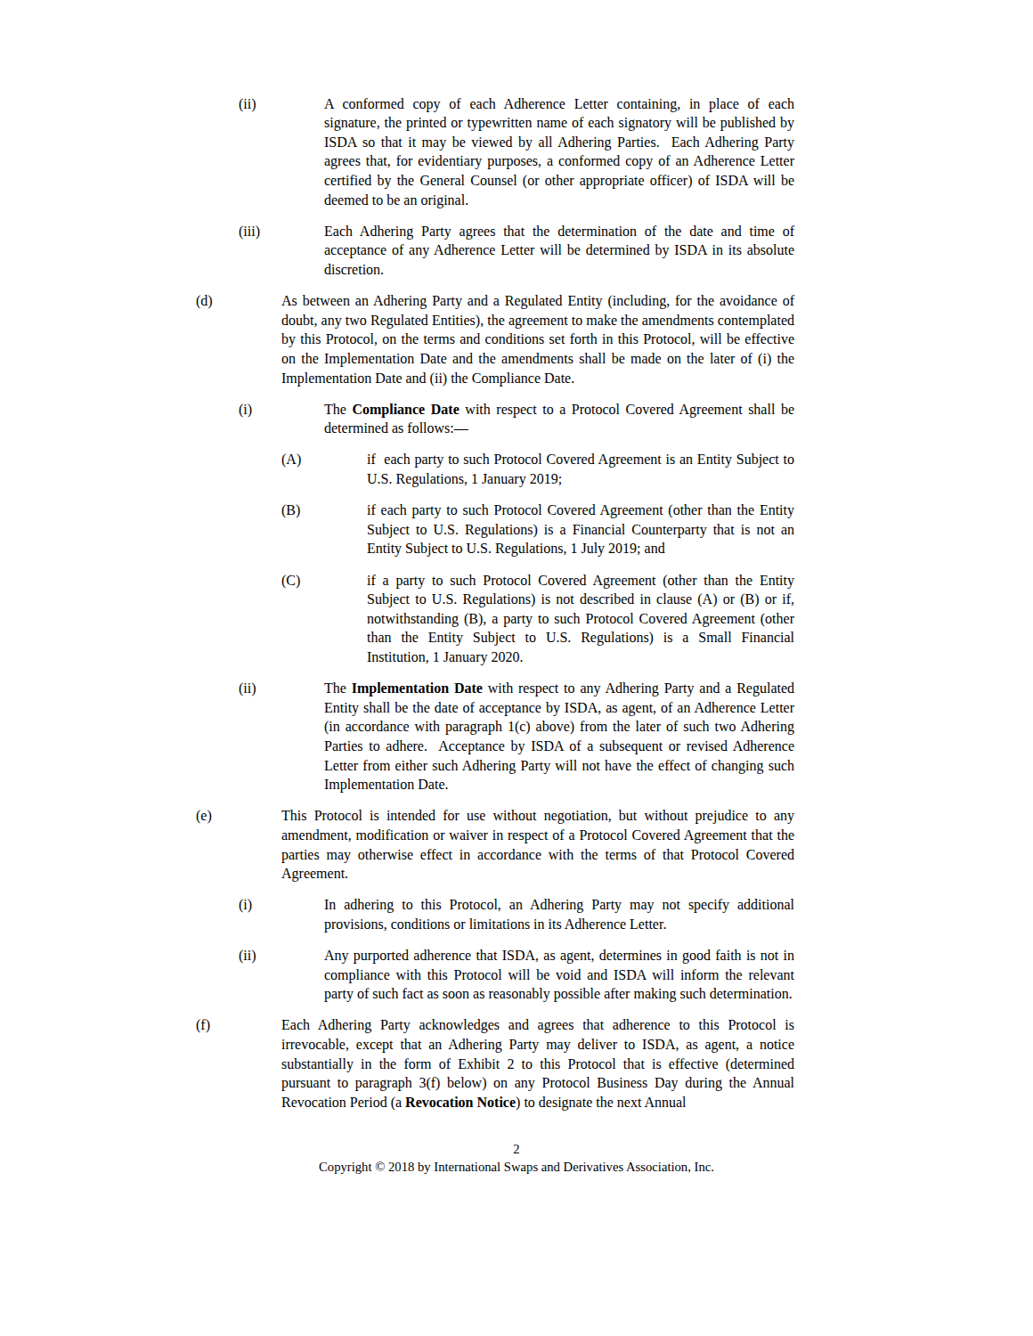(ii) A conformed copy of each Adherence Letter containing, in place of each signature, the printed or typewritten name of each signatory will be published by ISDA so that it may be viewed by all Adhering Parties. Each Adhering Party agrees that, for evidentiary purposes, a conformed copy of an Adherence Letter certified by the General Counsel (or other appropriate officer) of ISDA will be deemed to be an original.
(iii) Each Adhering Party agrees that the determination of the date and time of acceptance of any Adherence Letter will be determined by ISDA in its absolute discretion.
(d) As between an Adhering Party and a Regulated Entity (including, for the avoidance of doubt, any two Regulated Entities), the agreement to make the amendments contemplated by this Protocol, on the terms and conditions set forth in this Protocol, will be effective on the Implementation Date and the amendments shall be made on the later of (i) the Implementation Date and (ii) the Compliance Date.
(i) The Compliance Date with respect to a Protocol Covered Agreement shall be determined as follows:—
(A) if each party to such Protocol Covered Agreement is an Entity Subject to U.S. Regulations, 1 January 2019;
(B) if each party to such Protocol Covered Agreement (other than the Entity Subject to U.S. Regulations) is a Financial Counterparty that is not an Entity Subject to U.S. Regulations, 1 July 2019; and
(C) if a party to such Protocol Covered Agreement (other than the Entity Subject to U.S. Regulations) is not described in clause (A) or (B) or if, notwithstanding (B), a party to such Protocol Covered Agreement (other than the Entity Subject to U.S. Regulations) is a Small Financial Institution, 1 January 2020.
(ii) The Implementation Date with respect to any Adhering Party and a Regulated Entity shall be the date of acceptance by ISDA, as agent, of an Adherence Letter (in accordance with paragraph 1(c) above) from the later of such two Adhering Parties to adhere. Acceptance by ISDA of a subsequent or revised Adherence Letter from either such Adhering Party will not have the effect of changing such Implementation Date.
(e) This Protocol is intended for use without negotiation, but without prejudice to any amendment, modification or waiver in respect of a Protocol Covered Agreement that the parties may otherwise effect in accordance with the terms of that Protocol Covered Agreement.
(i) In adhering to this Protocol, an Adhering Party may not specify additional provisions, conditions or limitations in its Adherence Letter.
(ii) Any purported adherence that ISDA, as agent, determines in good faith is not in compliance with this Protocol will be void and ISDA will inform the relevant party of such fact as soon as reasonably possible after making such determination.
(f) Each Adhering Party acknowledges and agrees that adherence to this Protocol is irrevocable, except that an Adhering Party may deliver to ISDA, as agent, a notice substantially in the form of Exhibit 2 to this Protocol that is effective (determined pursuant to paragraph 3(f) below) on any Protocol Business Day during the Annual Revocation Period (a Revocation Notice) to designate the next Annual
2
Copyright © 2018 by International Swaps and Derivatives Association, Inc.